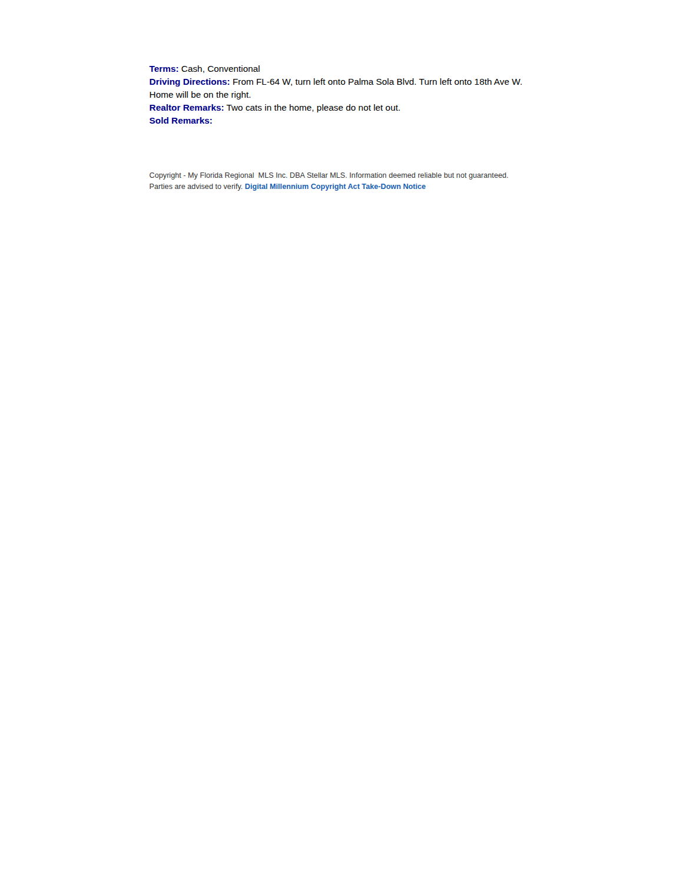Terms: Cash, Conventional
Driving Directions: From FL-64 W, turn left onto Palma Sola Blvd. Turn left onto 18th Ave W. Home will be on the right.
Realtor Remarks: Two cats in the home, please do not let out.
Sold Remarks:
Copyright - My Florida Regional MLS Inc. DBA Stellar MLS. Information deemed reliable but not guaranteed. Parties are advised to verify. Digital Millennium Copyright Act Take-Down Notice